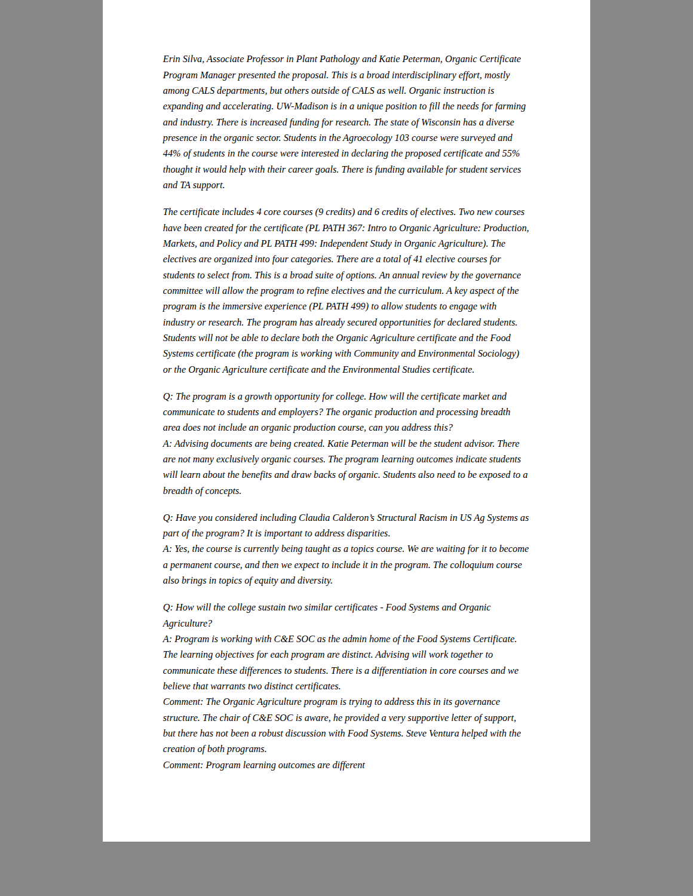Erin Silva, Associate Professor in Plant Pathology and Katie Peterman, Organic Certificate Program Manager presented the proposal. This is a broad interdisciplinary effort, mostly among CALS departments, but others outside of CALS as well. Organic instruction is expanding and accelerating. UW-Madison is in a unique position to fill the needs for farming and industry. There is increased funding for research. The state of Wisconsin has a diverse presence in the organic sector. Students in the Agroecology 103 course were surveyed and 44% of students in the course were interested in declaring the proposed certificate and 55% thought it would help with their career goals. There is funding available for student services and TA support.
The certificate includes 4 core courses (9 credits) and 6 credits of electives. Two new courses have been created for the certificate (PL PATH 367: Intro to Organic Agriculture: Production, Markets, and Policy and PL PATH 499: Independent Study in Organic Agriculture). The electives are organized into four categories. There are a total of 41 elective courses for students to select from. This is a broad suite of options. An annual review by the governance committee will allow the program to refine electives and the curriculum. A key aspect of the program is the immersive experience (PL PATH 499) to allow students to engage with industry or research. The program has already secured opportunities for declared students. Students will not be able to declare both the Organic Agriculture certificate and the Food Systems certificate (the program is working with Community and Environmental Sociology) or the Organic Agriculture certificate and the Environmental Studies certificate.
Q: The program is a growth opportunity for college. How will the certificate market and communicate to students and employers? The organic production and processing breadth area does not include an organic production course, can you address this?
A: Advising documents are being created. Katie Peterman will be the student advisor. There are not many exclusively organic courses. The program learning outcomes indicate students will learn about the benefits and draw backs of organic. Students also need to be exposed to a breadth of concepts.
Q: Have you considered including Claudia Calderon’s Structural Racism in US Ag Systems as part of the program? It is important to address disparities.
A: Yes, the course is currently being taught as a topics course. We are waiting for it to become a permanent course, and then we expect to include it in the program. The colloquium course also brings in topics of equity and diversity.
Q: How will the college sustain two similar certificates - Food Systems and Organic Agriculture?
A: Program is working with C&E SOC as the admin home of the Food Systems Certificate. The learning objectives for each program are distinct. Advising will work together to communicate these differences to students. There is a differentiation in core courses and we believe that warrants two distinct certificates.
Comment: The Organic Agriculture program is trying to address this in its governance structure. The chair of C&E SOC is aware, he provided a very supportive letter of support, but there has not been a robust discussion with Food Systems. Steve Ventura helped with the creation of both programs.
Comment: Program learning outcomes are different